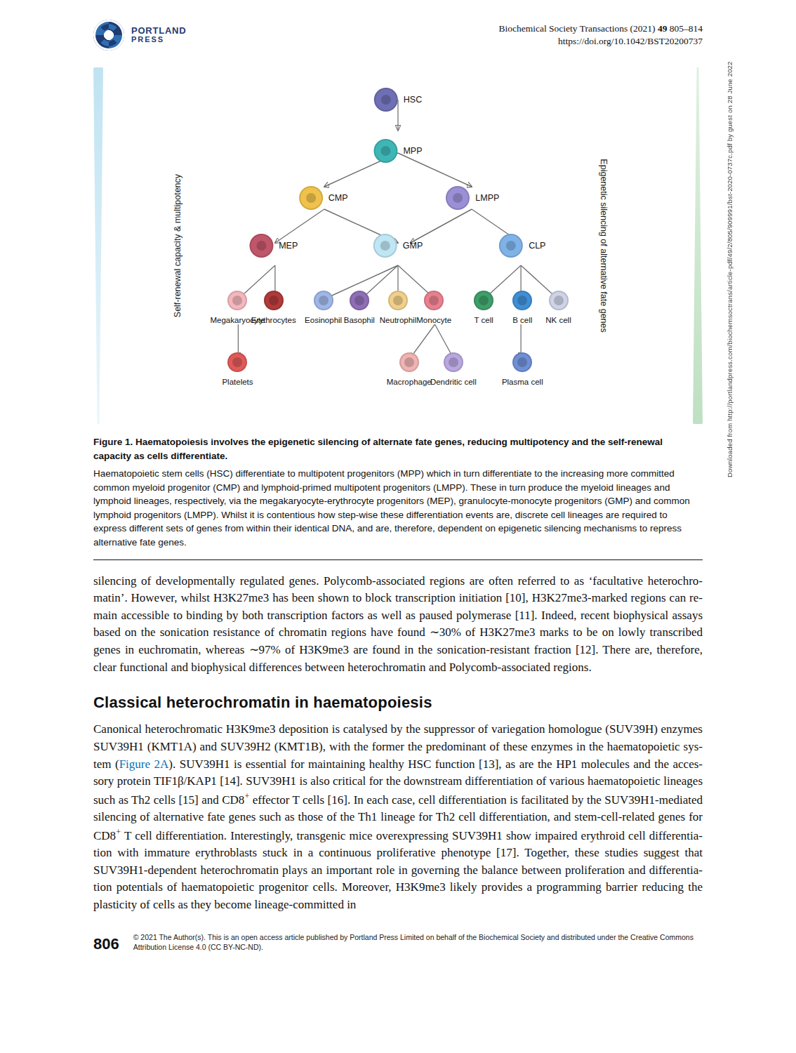Downloaded from http://portlandpress.com/biochemsoctrans/article-pdf/49/2/805/909991/bst-2020-0737c.pdf by guest on 28 June 2022
PORTLANDPRESS
Biochemical Society Transactions (2021) 49 805–814
https://doi.org/10.1042/BST20200737
Self-renewal capacity & multipotency
Epigenetic silencing of alternative fate genes
HSC
MPP
CMP
LMPP
MEP
GMP
CLP
Megakaryocyte
Erythrocytes
Eosinophil
Basophil
Neutrophil
Monocyte
T cell
B cell
NK cell
Platelets
Macrophage
Dendritic cell
Plasma cell
Figure 1. Haematopoiesis involves the epigenetic silencing of alternate fate genes, reducing multipotency and the self-renewal capacity as cells differentiate.
Haematopoietic stem cells (HSC) differentiate to multipotent progenitors (MPP) which in turn differentiate to the increasing more committed common myeloid progenitor (CMP) and lymphoid-primed multipotent progenitors (LMPP). These in turn produce the myeloid lineages and lymphoid lineages, respectively, via the megakaryocyte-erythrocyte progenitors (MEP), granulocyte-monocyte progenitors (GMP) and common lymphoid progenitors (LMPP). Whilst it is contentious how step-wise these differentiation events are, discrete cell lineages are required to express different sets of genes from within their identical DNA, and are, therefore, dependent on epigenetic silencing mechanisms to repress alternative fate genes.
silencing of developmentally regulated genes. Polycomb-associated regions are often referred to as ‘facultative heterochromatin’. However, whilst H3K27me3 has been shown to block transcription initiation [10], H3K27me3-marked regions can remain accessible to binding by both transcription factors as well as paused polymerase [11]. Indeed, recent biophysical assays based on the sonication resistance of chromatin regions have found ∼30% of H3K27me3 marks to be on lowly transcribed genes in euchromatin, whereas ∼97% of H3K9me3 are found in the sonication-resistant fraction [12]. There are, therefore, clear functional and biophysical differences between heterochromatin and Polycomb-associated regions.
Classical heterochromatin in haematopoiesis
Canonical heterochromatic H3K9me3 deposition is catalysed by the suppressor of variegation homologue (SUV39H) enzymes SUV39H1 (KMT1A) and SUV39H2 (KMT1B), with the former the predominant of these enzymes in the haematopoietic system (Figure 2A). SUV39H1 is essential for maintaining healthy HSC function [13], as are the HP1 molecules and the accessory protein TIF1β/KAP1 [14]. SUV39H1 is also critical for the downstream differentiation of various haematopoietic lineages such as Th2 cells [15] and CD8+ effector T cells [16]. In each case, cell differentiation is facilitated by the SUV39H1-mediated silencing of alternative fate genes such as those of the Th1 lineage for Th2 cell differentiation, and stem-cell-related genes for CD8+ T cell differentiation. Interestingly, transgenic mice overexpressing SUV39H1 show impaired erythroid cell differentiation with immature erythroblasts stuck in a continuous proliferative phenotype [17]. Together, these studies suggest that SUV39H1-dependent heterochromatin plays an important role in governing the balance between proliferation and differentiation potentials of haematopoietic progenitor cells. Moreover, H3K9me3 likely provides a programming barrier reducing the plasticity of cells as they become lineage-committed in
806
© 2021 The Author(s). This is an open access article published by Portland Press Limited on behalf of the Biochemical Society and distributed under the Creative Commons Attribution License 4.0 (CC BY-NC-ND).